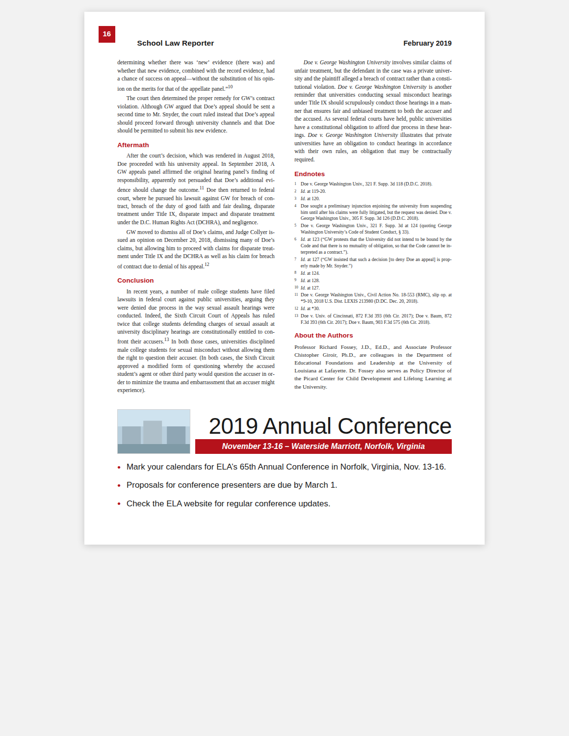16
School Law Reporter
February 2019
determining whether there was ‘new’ evidence (there was) and whether that new evidence, combined with the record evidence, had a chance of success on appeal—without the substitution of his opinion on the merits for that of the appellate panel.”10
The court then determined the proper remedy for GW’s contract violation. Although GW argued that Doe’s appeal should be sent a second time to Mr. Snyder, the court ruled instead that Doe’s appeal should proceed forward through university channels and that Doe should be permitted to submit his new evidence.
Aftermath
After the court’s decision, which was rendered in August 2018, Doe proceeded with his university appeal. In September 2018, A GW appeals panel affirmed the original hearing panel’s finding of responsibility, apparently not persuaded that Doe’s additional evidence should change the outcome.11 Doe then returned to federal court, where he pursued his lawsuit against GW for breach of contract, breach of the duty of good faith and fair dealing, disparate treatment under Title IX, disparate impact and disparate treatment under the D.C. Human Rights Act (DCHRA), and negligence.
GW moved to dismiss all of Doe’s claims, and Judge Collyer issued an opinion on December 20, 2018, dismissing many of Doe’s claims, but allowing him to proceed with claims for disparate treatment under Title IX and the DCHRA as well as his claim for breach of contract due to denial of his appeal.12
Conclusion
In recent years, a number of male college students have filed lawsuits in federal court against public universities, arguing they were denied due process in the way sexual assault hearings were conducted. Indeed, the Sixth Circuit Court of Appeals has ruled twice that college students defending charges of sexual assault at university disciplinary hearings are constitutionally entitled to confront their accusers.13 In both those cases, universities disciplined male college students for sexual misconduct without allowing them the right to question their accuser. (In both cases, the Sixth Circuit approved a modified form of questioning whereby the accused student’s agent or other third party would question the accuser in order to minimize the trauma and embarrassment that an accuser might experience).
Doe v. George Washington University involves similar claims of unfair treatment, but the defendant in the case was a private university and the plaintiff alleged a breach of contract rather than a constitutional violation. Doe v. George Washington University is another reminder that universities conducting sexual misconduct hearings under Title IX should scrupulously conduct those hearings in a manner that ensures fair and unbiased treatment to both the accuser and the accused. As several federal courts have held, public universities have a constitutional obligation to afford due process in these hearings. Doe v. George Washington University illustrates that private universities have an obligation to conduct hearings in accordance with their own rules, an obligation that may be contractually required.
Endnotes
Doe v. George Washington Univ., 321 F. Supp. 3d 118 (D.D.C. 2018).
Id. at 119-20.
Id. at 120.
Doe sought a preliminary injunction enjoining the university from suspending him until after his claims were fully litigated, but the request was denied. Doe v. George Washington Univ., 305 F. Supp. 3d 126 (D.D.C. 2018).
Doe v. George Washington Univ., 321 F. Supp. 3d at 124 (quoting George Washington University’s Code of Student Conduct, § 33).
Id. at 123 (“GW protests that the University did not intend to be bound by the Code and that there is no mutuality of obligation, so that the Code cannot be interpreted as a contract.”).
Id. at 127 (“GW insisted that such a decision [to deny Doe an appeal] is properly made by Mr. Snyder.”)
Id. at 124.
Id. at 128.
Id. at 127.
Doe v. George Washington Univ., Civil Action No. 18-553 (RMC), slip op. at *9-10, 2018 U.S. Dist. LEXIS 213980 (D.DC. Dec. 20, 2018).
Id. at *30.
Doe v. Univ. of Cincinnati, 872 F.3d 393 (6th Cir. 2017); Doe v. Baum, 872 F.3d 393 (6th Cir. 2017); Doe v. Baum, 903 F.3d 575 (6th Cir. 2018).
About the Authors
Professor Richard Fossey, J.D., Ed.D., and Associate Professor Chistopher Giroir, Ph.D., are colleagues in the Department of Educational Foundations and Leadership at the University of Louisiana at Lafayette. Dr. Fossey also serves as Policy Director of the Picard Center for Child Development and Lifelong Learning at the University.
2019 Annual Conference
November 13-16 – Waterside Marriott, Norfolk, Virginia
Mark your calendars for ELA’s 65th Annual Conference in Norfolk, Virginia, Nov. 13-16.
Proposals for conference presenters are due by March 1.
Check the ELA website for regular conference updates.